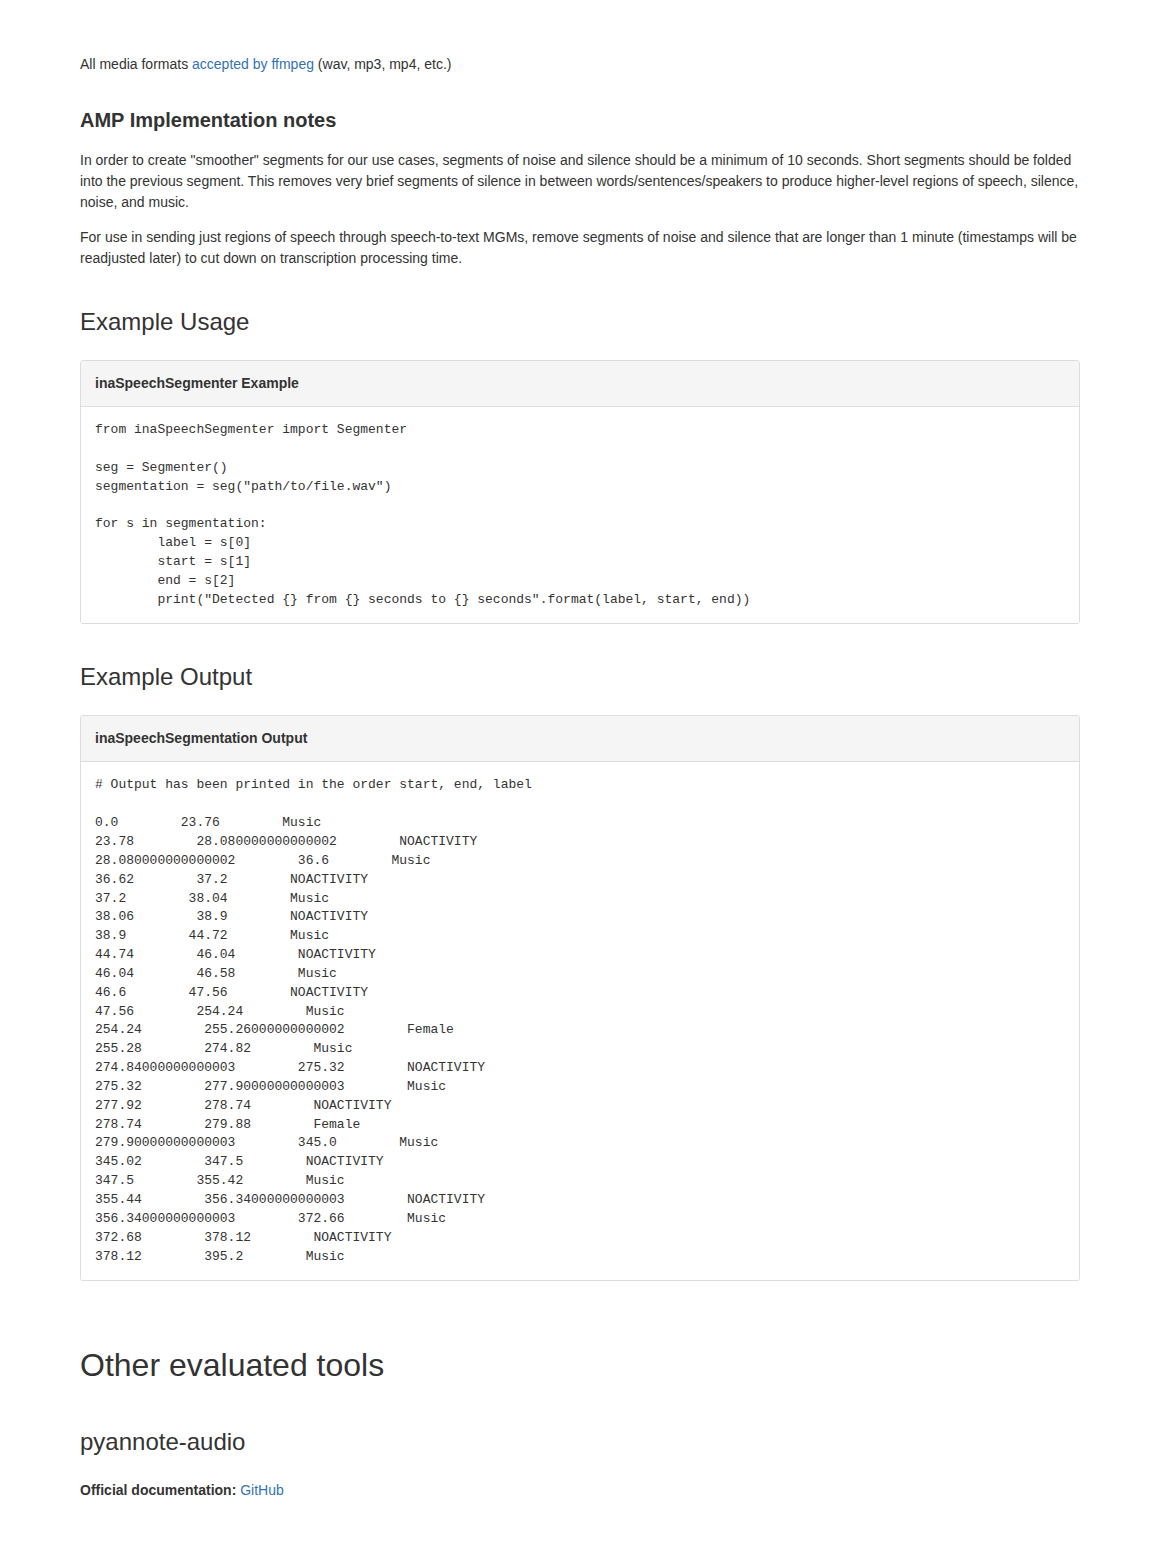All media formats accepted by ffmpeg (wav, mp3, mp4, etc.)
AMP Implementation notes
In order to create "smoother" segments for our use cases, segments of noise and silence should be a minimum of 10 seconds. Short segments should be folded into the previous segment. This removes very brief segments of silence in between words/sentences/speakers to produce higher-level regions of speech, silence, noise, and music.
For use in sending just regions of speech through speech-to-text MGMs, remove segments of noise and silence that are longer than 1 minute (timestamps will be readjusted later) to cut down on transcription processing time.
Example Usage
inaSpeechSegmenter Example
from inaSpeechSegmenter import Segmenter

seg = Segmenter()
segmentation = seg("path/to/file.wav")

for s in segmentation:
        label = s[0]
        start = s[1]
        end = s[2]
        print("Detected {} from {} seconds to {} seconds".format(label, start, end))
Example Output
inaSpeechSegmentation Output
# Output has been printed in the order start, end, label

0.0        23.76        Music
23.78        28.080000000000002        NOACTIVITY
28.080000000000002        36.6        Music
36.62        37.2        NOACTIVITY
37.2        38.04        Music
38.06        38.9        NOACTIVITY
38.9        44.72        Music
44.74        46.04        NOACTIVITY
46.04        46.58        Music
46.6        47.56        NOACTIVITY
47.56        254.24        Music
254.24        255.26000000000002        Female
255.28        274.82        Music
274.84000000000003        275.32        NOACTIVITY
275.32        277.90000000000003        Music
277.92        278.74        NOACTIVITY
278.74        279.88        Female
279.90000000000003        345.0        Music
345.02        347.5        NOACTIVITY
347.5        355.42        Music
355.44        356.34000000000003        NOACTIVITY
356.34000000000003        372.66        Music
372.68        378.12        NOACTIVITY
378.12        395.2        Music
Other evaluated tools
pyannote-audio
Official documentation: GitHub